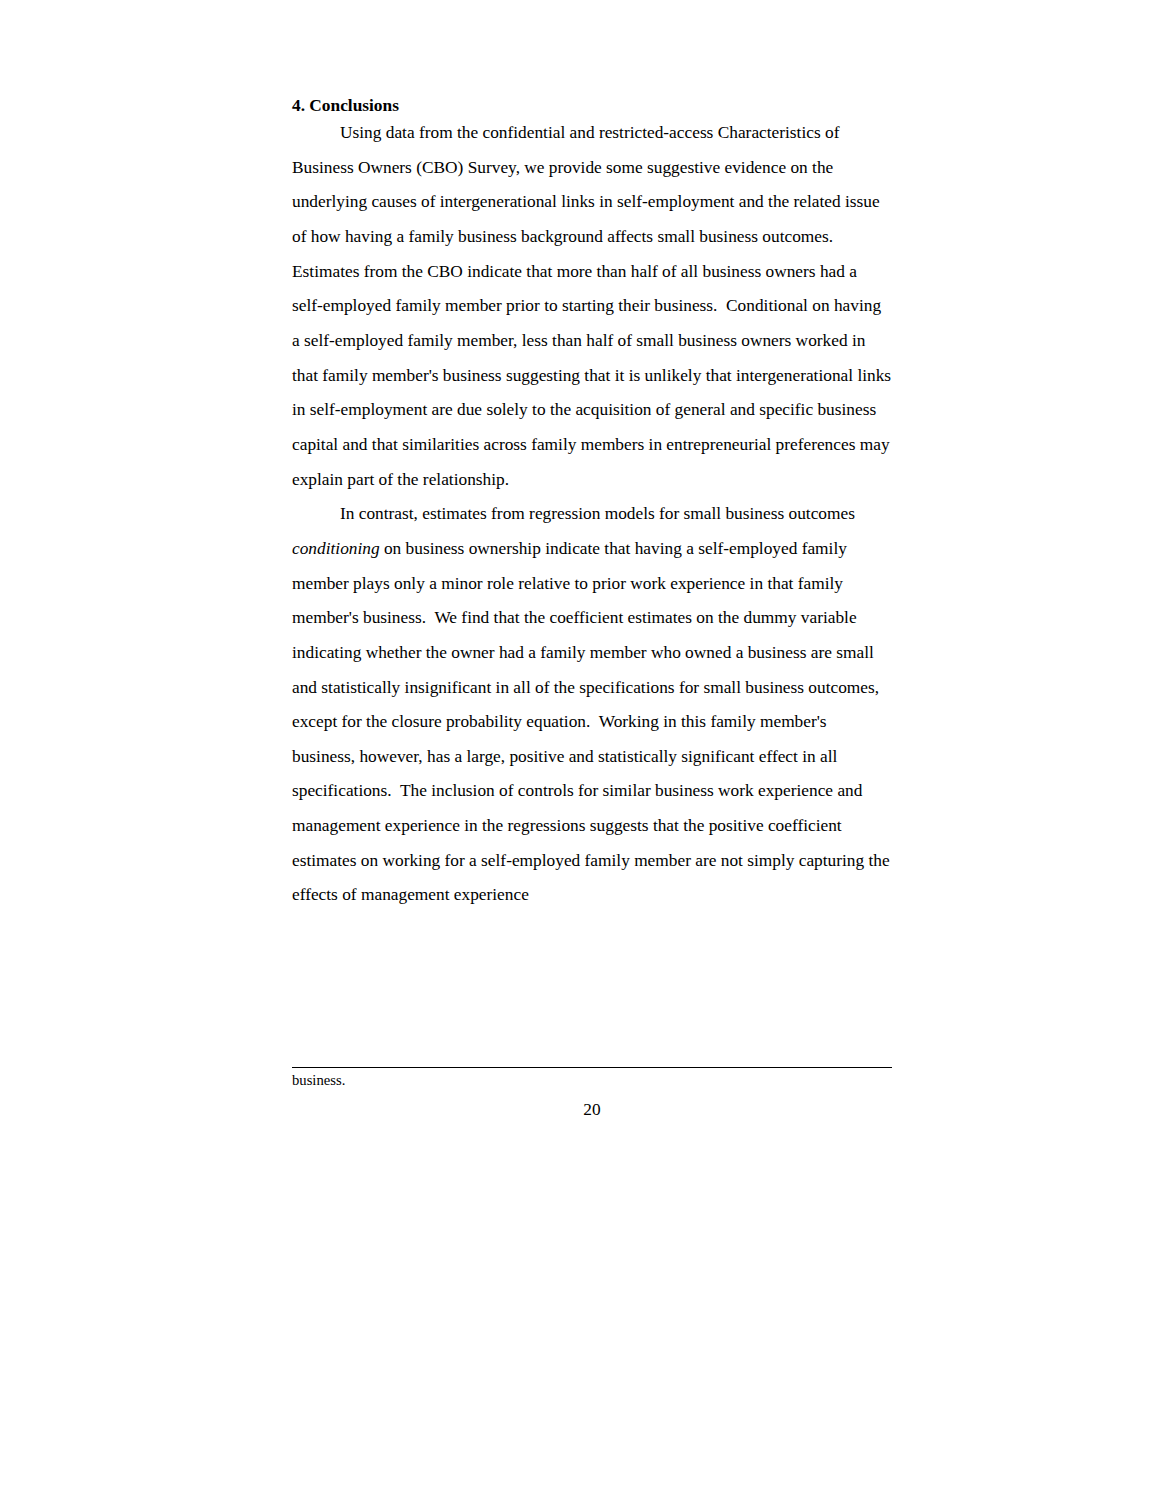4. Conclusions
Using data from the confidential and restricted-access Characteristics of Business Owners (CBO) Survey, we provide some suggestive evidence on the underlying causes of intergenerational links in self-employment and the related issue of how having a family business background affects small business outcomes. Estimates from the CBO indicate that more than half of all business owners had a self-employed family member prior to starting their business. Conditional on having a self-employed family member, less than half of small business owners worked in that family member's business suggesting that it is unlikely that intergenerational links in self-employment are due solely to the acquisition of general and specific business capital and that similarities across family members in entrepreneurial preferences may explain part of the relationship.
In contrast, estimates from regression models for small business outcomes conditioning on business ownership indicate that having a self-employed family member plays only a minor role relative to prior work experience in that family member's business. We find that the coefficient estimates on the dummy variable indicating whether the owner had a family member who owned a business are small and statistically insignificant in all of the specifications for small business outcomes, except for the closure probability equation. Working in this family member's business, however, has a large, positive and statistically significant effect in all specifications. The inclusion of controls for similar business work experience and management experience in the regressions suggests that the positive coefficient estimates on working for a self-employed family member are not simply capturing the effects of management experience
business.
20